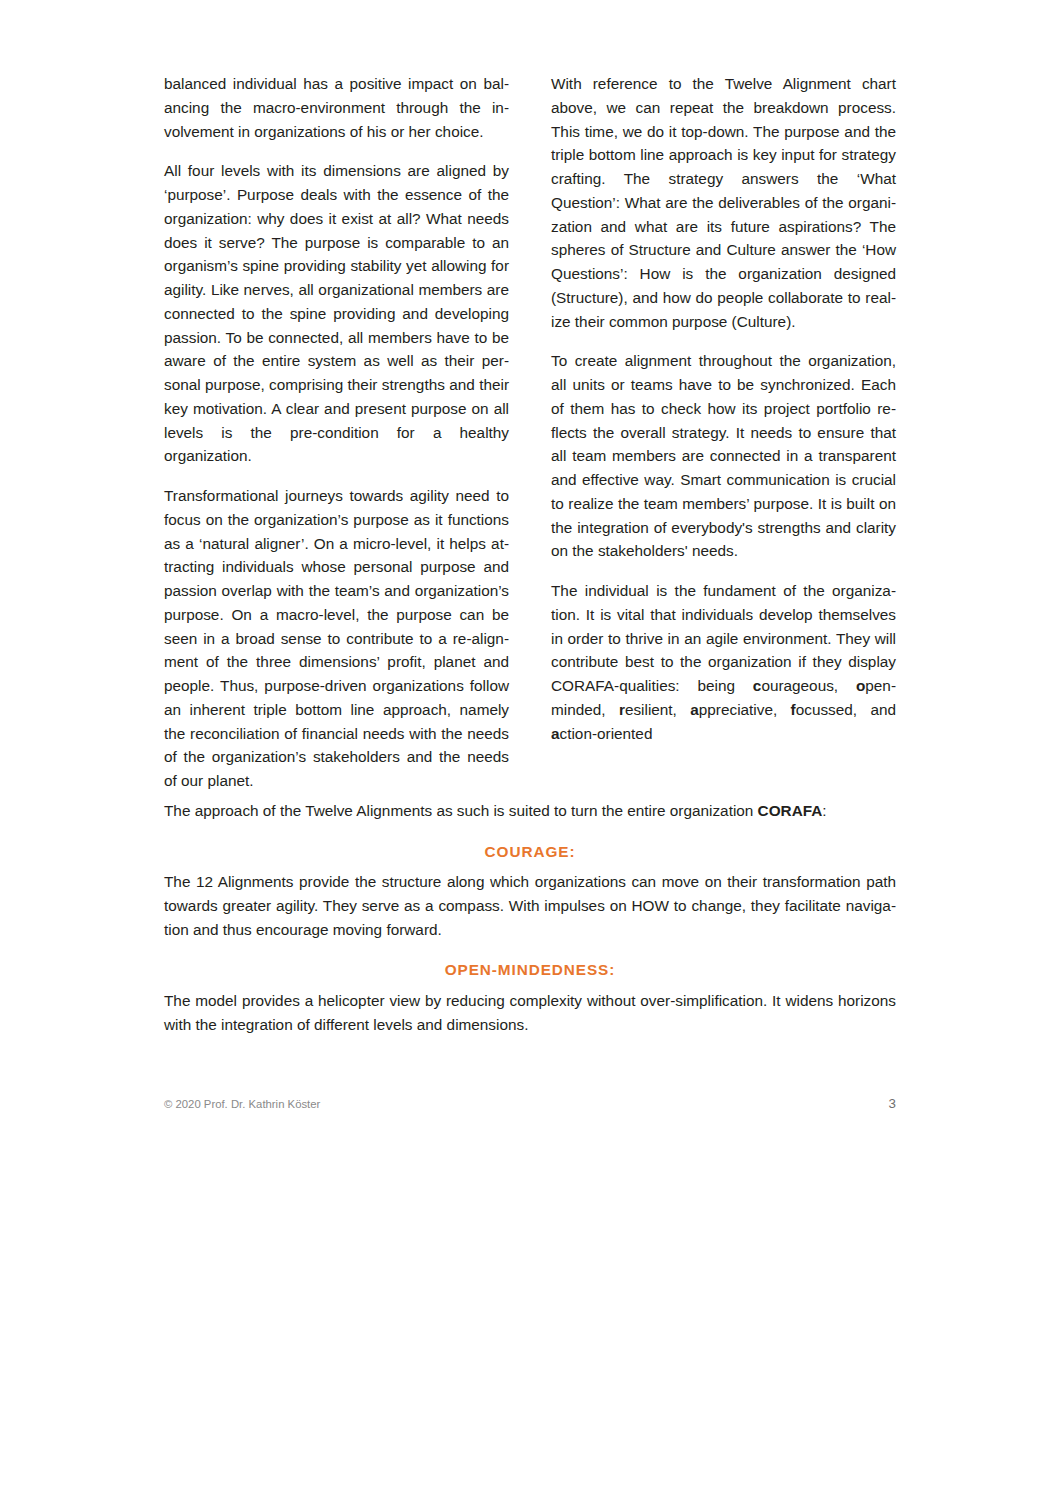balanced individual has a positive impact on balancing the macro-environment through the involvement in organizations of his or her choice.
All four levels with its dimensions are aligned by ‘purpose’. Purpose deals with the essence of the organization: why does it exist at all? What needs does it serve? The purpose is comparable to an organism’s spine providing stability yet allowing for agility. Like nerves, all organizational members are connected to the spine providing and developing passion. To be connected, all members have to be aware of the entire system as well as their personal purpose, comprising their strengths and their key motivation. A clear and present purpose on all levels is the pre-condition for a healthy organization.
Transformational journeys towards agility need to focus on the organization’s purpose as it functions as a ‘natural aligner’. On a micro-level, it helps attracting individuals whose personal purpose and passion overlap with the team’s and organization’s purpose. On a macro-level, the purpose can be seen in a broad sense to contribute to a re-alignment of the three dimensions’ profit, planet and people. Thus, purpose-driven organizations follow an inherent triple bottom line approach, namely the reconciliation of financial needs with the needs of the organization’s stakeholders and the needs of our planet.
With reference to the Twelve Alignment chart above, we can repeat the breakdown process. This time, we do it top-down. The purpose and the triple bottom line approach is key input for strategy crafting. The strategy answers the ‘What Question’: What are the deliverables of the organization and what are its future aspirations? The spheres of Structure and Culture answer the ‘How Questions’: How is the organization designed (Structure), and how do people collaborate to realize their common purpose (Culture).
To create alignment throughout the organization, all units or teams have to be synchronized. Each of them has to check how its project portfolio reflects the overall strategy. It needs to ensure that all team members are connected in a transparent and effective way. Smart communication is crucial to realize the team members’ purpose. It is built on the integration of everybody's strengths and clarity on the stakeholders' needs.
The individual is the fundament of the organization. It is vital that individuals develop themselves in order to thrive in an agile environment. They will contribute best to the organization if they display CORAFA-qualities: being courageous, open-minded, resilient, appreciative, focussed, and action-oriented
The approach of the Twelve Alignments as such is suited to turn the entire organization CORAFA:
Courage:
The 12 Alignments provide the structure along which organizations can move on their transformation path towards greater agility. They serve as a compass. With impulses on HOW to change, they facilitate navigation and thus encourage moving forward.
Open-mindedness:
The model provides a helicopter view by reducing complexity without over-simplification. It widens horizons with the integration of different levels and dimensions.
© 2020 Prof. Dr. Kathrin Köster 3